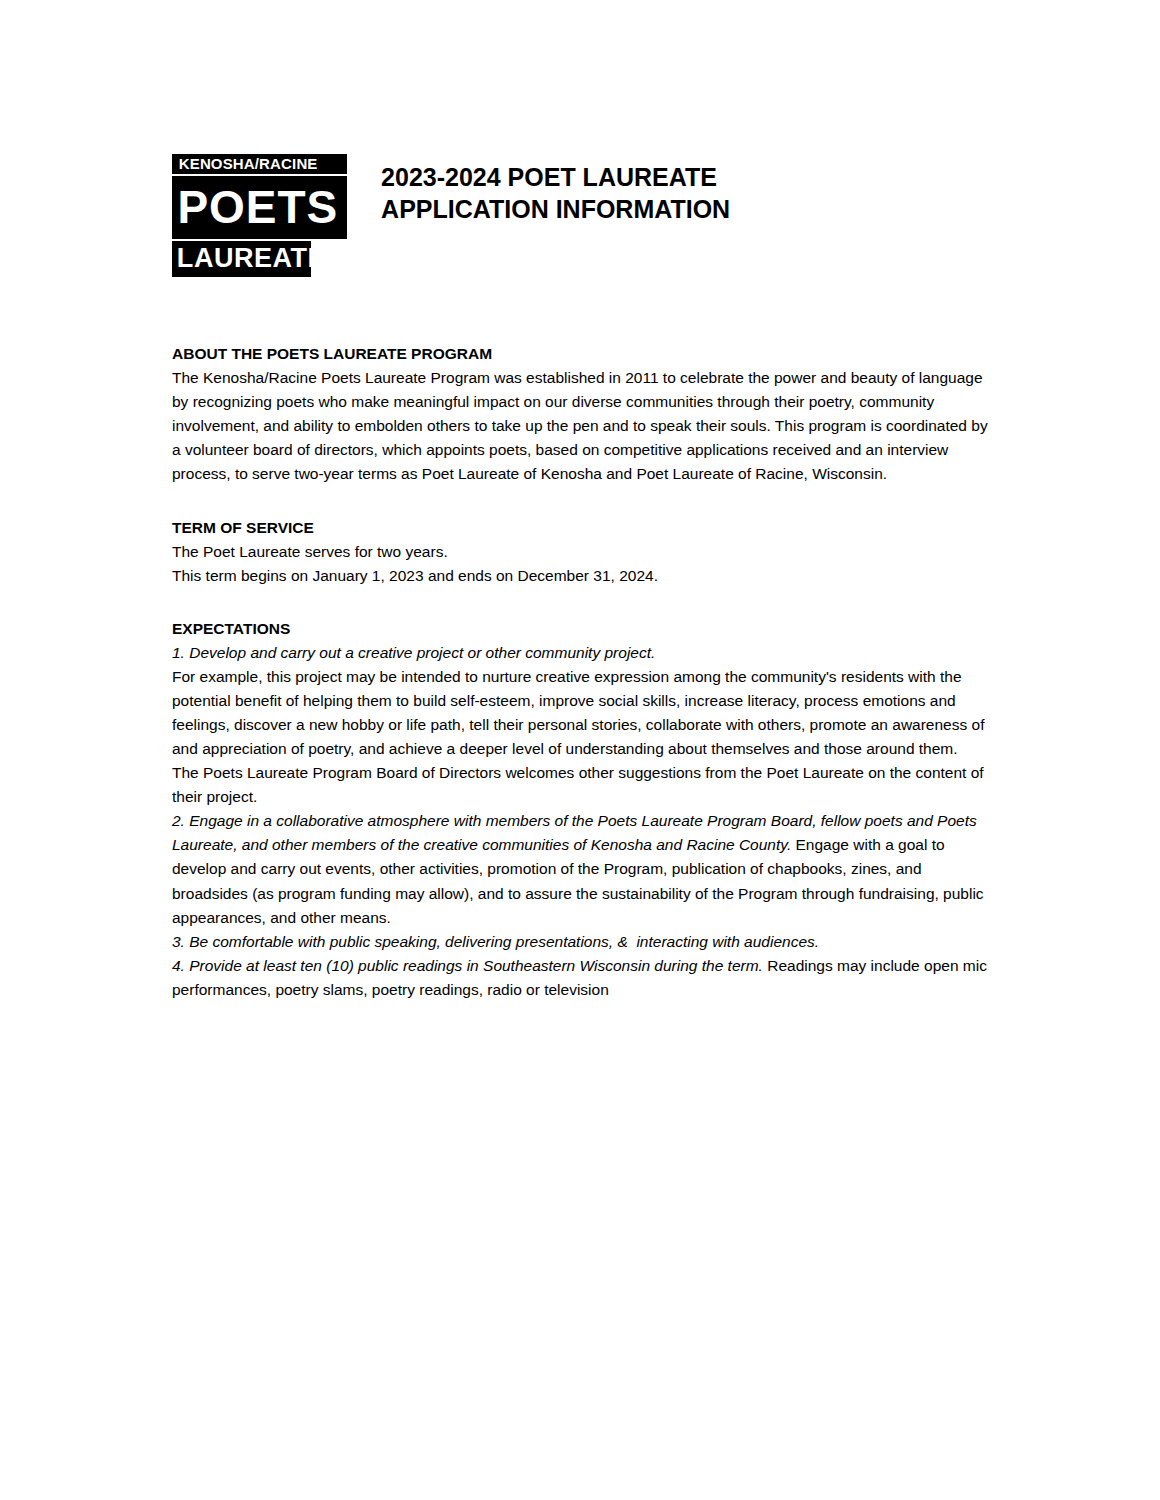KENOSHA/RACINE POETS LAUREATE
2023-2024 POET LAUREATE
APPLICATION INFORMATION
About the Poets Laureate Program
The Kenosha/Racine Poets Laureate Program was established in 2011 to celebrate the power and beauty of language by recognizing poets who make meaningful impact on our diverse communities through their poetry, community involvement, and ability to embolden others to take up the pen and to speak their souls. This program is coordinated by a volunteer board of directors, which appoints poets, based on competitive applications received and an interview process, to serve two-year terms as Poet Laureate of Kenosha and Poet Laureate of Racine, Wisconsin.
Term of Service
The Poet Laureate serves for two years.
This term begins on January 1, 2023 and ends on December 31, 2024.
Expectations
1. Develop and carry out a creative project or other community project.
For example, this project may be intended to nurture creative expression among the community's residents with the potential benefit of helping them to build self-esteem, improve social skills, increase literacy, process emotions and feelings, discover a new hobby or life path, tell their personal stories, collaborate with others, promote an awareness of and appreciation of poetry, and achieve a deeper level of understanding about themselves and those around them. The Poets Laureate Program Board of Directors welcomes other suggestions from the Poet Laureate on the content of their project.
2. Engage in a collaborative atmosphere with members of the Poets Laureate Program Board, fellow poets and Poets Laureate, and other members of the creative communities of Kenosha and Racine County. Engage with a goal to develop and carry out events, other activities, promotion of the Program, publication of chapbooks, zines, and broadsides (as program funding may allow), and to assure the sustainability of the Program through fundraising, public appearances, and other means.
3. Be comfortable with public speaking, delivering presentations, & interacting with audiences.
4. Provide at least ten (10) public readings in Southeastern Wisconsin during the term. Readings may include open mic performances, poetry slams, poetry readings, radio or television